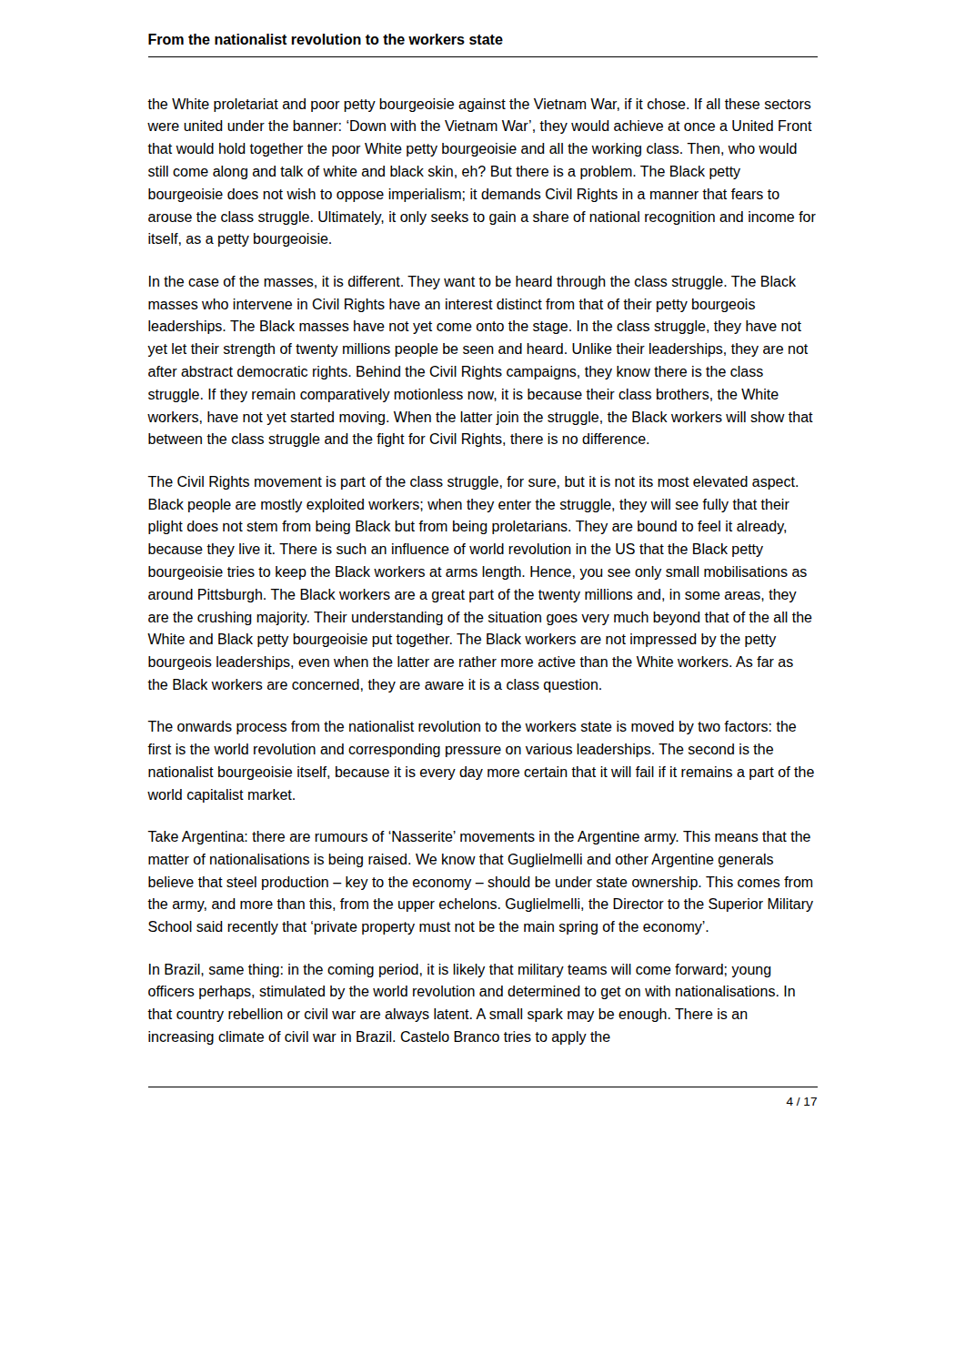From the nationalist revolution to the workers state
the White proletariat and poor petty bourgeoisie against the Vietnam War, if it chose. If all these sectors were united under the banner: ‘Down with the Vietnam War’, they would achieve at once a United Front that would hold together the poor White petty bourgeoisie and all the working class. Then, who would still come along and talk of white and black skin, eh? But there is a problem. The Black petty bourgeoisie does not wish to oppose imperialism; it demands Civil Rights in a manner that fears to arouse the class struggle. Ultimately, it only seeks to gain a share of national recognition and income for itself, as a petty bourgeoisie.
In the case of the masses, it is different. They want to be heard through the class struggle. The Black masses who intervene in Civil Rights have an interest distinct from that of their petty bourgeois leaderships. The Black masses have not yet come onto the stage. In the class struggle, they have not yet let their strength of twenty millions people be seen and heard. Unlike their leaderships, they are not after abstract democratic rights. Behind the Civil Rights campaigns, they know there is the class struggle. If they remain comparatively motionless now, it is because their class brothers, the White workers, have not yet started moving. When the latter join the struggle, the Black workers will show that between the class struggle and the fight for Civil Rights, there is no difference.
The Civil Rights movement is part of the class struggle, for sure, but it is not its most elevated aspect. Black people are mostly exploited workers; when they enter the struggle, they will see fully that their plight does not stem from being Black but from being proletarians. They are bound to feel it already, because they live it. There is such an influence of world revolution in the US that the Black petty bourgeoisie tries to keep the Black workers at arms length. Hence, you see only small mobilisations as around Pittsburgh. The Black workers are a great part of the twenty millions and, in some areas, they are the crushing majority. Their understanding of the situation goes very much beyond that of the all the White and Black petty bourgeoisie put together. The Black workers are not impressed by the petty bourgeois leaderships, even when the latter are rather more active than the White workers. As far as the Black workers are concerned, they are aware it is a class question.
The onwards process from the nationalist revolution to the workers state is moved by two factors: the first is the world revolution and corresponding pressure on various leaderships. The second is the nationalist bourgeoisie itself, because it is every day more certain that it will fail if it remains a part of the world capitalist market.
Take Argentina: there are rumours of ‘Nasserite’ movements in the Argentine army. This means that the matter of nationalisations is being raised. We know that Guglielmelli and other Argentine generals believe that steel production – key to the economy – should be under state ownership. This comes from the army, and more than this, from the upper echelons. Guglielmelli, the Director to the Superior Military School said recently that ‘private property must not be the main spring of the economy’.
In Brazil, same thing: in the coming period, it is likely that military teams will come forward; young officers perhaps, stimulated by the world revolution and determined to get on with nationalisations. In that country rebellion or civil war are always latent. A small spark may be enough. There is an increasing climate of civil war in Brazil. Castelo Branco tries to apply the
4 / 17